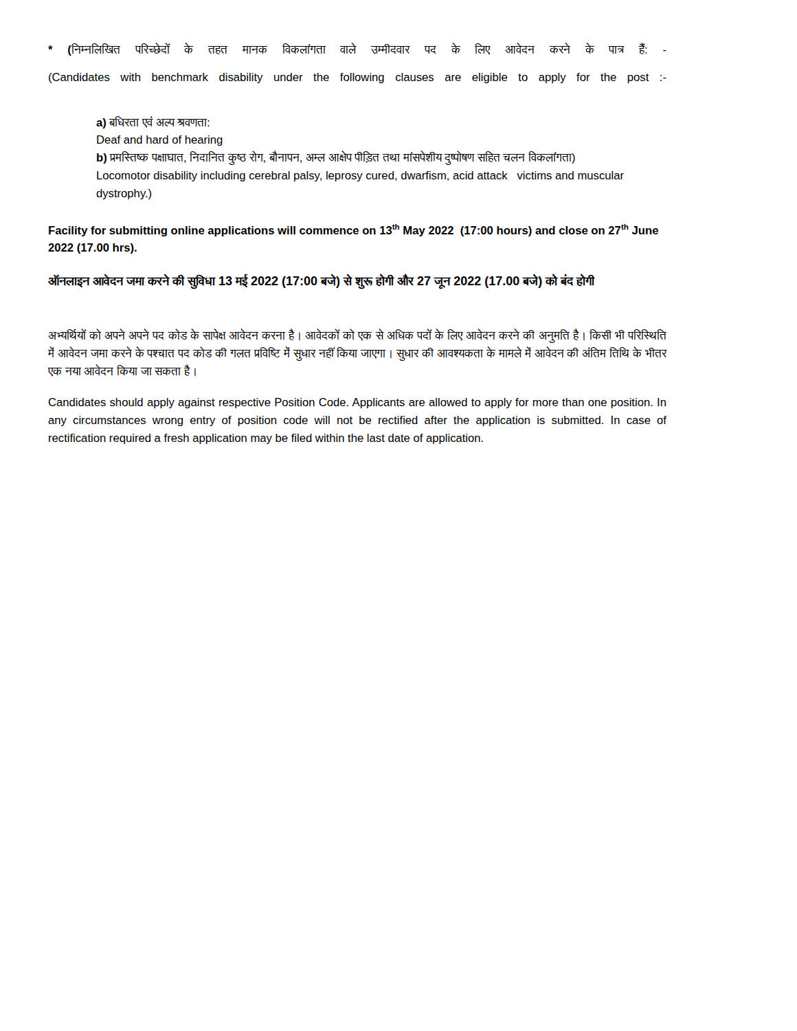* (निम्नलिखित परिच्छेदों के तहत मानक विकलांगता वाले उम्मीदवार पद के लिए आवेदन करने के पात्र हैं: -
(Candidates with benchmark disability under the following clauses are eligible to apply for the post :-
a) बधिरता एवं अल्प श्रवणता:
Deaf and hard of hearing
b) प्रमस्तिष्क पक्षाघात, निदानित कुष्ठ रोग, बौनापन, अम्ल आक्षेप पीड़ित तथा मांसपेशीय दुष्पोषण सहित चलन विकलांगता)
Locomotor disability including cerebral palsy, leprosy cured, dwarfism, acid attack victims and muscular dystrophy.)
Facility for submitting online applications will commence on 13th May 2022 (17:00 hours) and close on 27th June 2022 (17.00 hrs).
ऑनलाइन आवेदन जमा करने की सुविधा 13 मई 2022 (17:00 बजे) से शुरू होगी और 27 जून 2022 (17.00 बजे) को बंद होगी
अभ्यर्थियों को अपने अपने पद कोड के सापेक्ष आवेदन करना है। आवेदकों को एक से अधिक पदों के लिए आवेदन करने की अनुमति है। किसी भी परिस्थिति में आवेदन जमा करने के पश्चात पद कोड की गलत प्रविष्टि में सुधार नहीं किया जाएगा। सुधार की आवश्यकता के मामले में आवेदन की अंतिम तिथि के भीतर एक नया आवेदन किया जा सकता है।
Candidates should apply against respective Position Code. Applicants are allowed to apply for more than one position. In any circumstances wrong entry of position code will not be rectified after the application is submitted. In case of rectification required a fresh application may be filed within the last date of application.